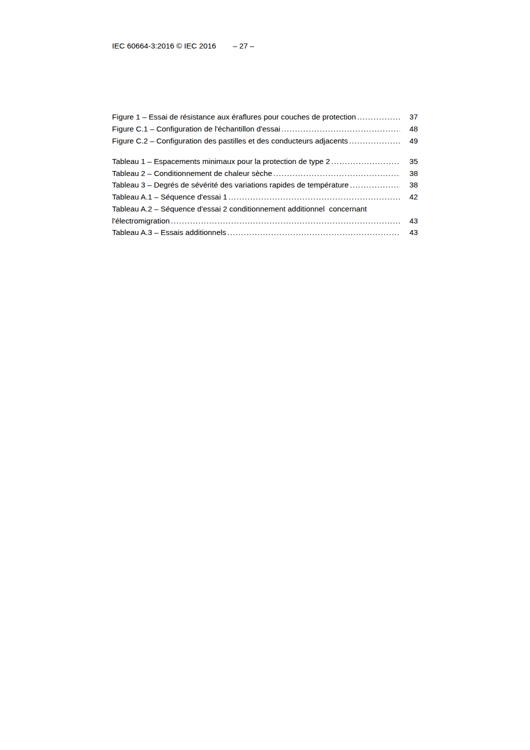IEC 60664-3:2016 © IEC 2016 – 27 –
Figure 1 – Essai de résistance aux éraflures pour couches de protection ................................................................................................................. 37
Figure C.1 – Configuration de l'échantillon d'essai ................................................................................................................. 48
Figure C.2 – Configuration des pastilles et des conducteurs adjacents ................................................................................................................. 49
Tableau 1 – Espacements minimaux pour la protection de type 2 ................................................................................................................. 35
Tableau 2 – Conditionnement de chaleur sèche ................................................................................................................. 38
Tableau 3 – Degrés de sévérité des variations rapides de température ................................................................................................................. 38
Tableau A.1 – Séquence d'essai 1 ................................................................................................................. 42
Tableau A.2 – Séquence d'essai 2 conditionnement additionnel concernant l'électromigration ................................................................................................................. 43
Tableau A.3 – Essais additionnels ................................................................................................................. 43